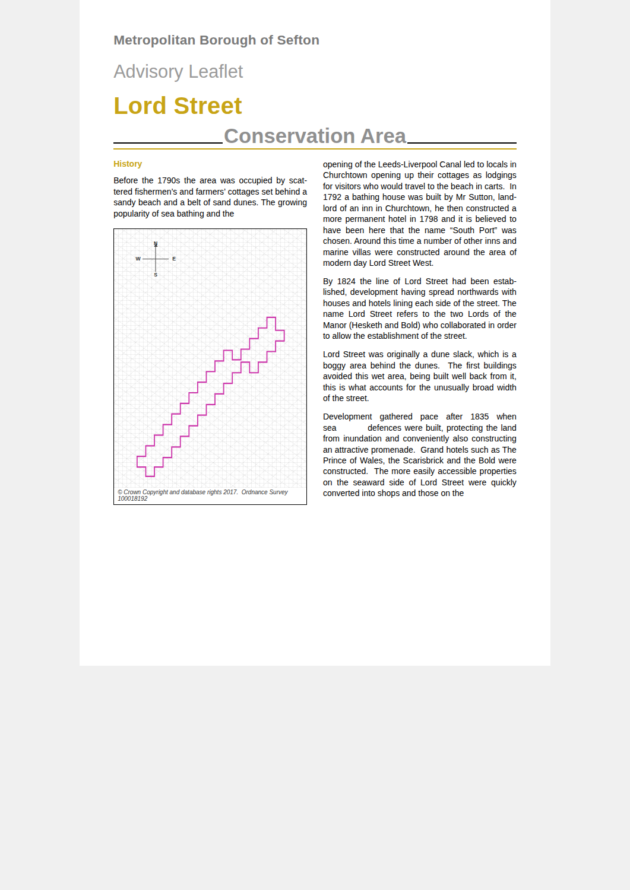Metropolitan Borough of Sefton
Advisory Leaflet
Lord Street
Conservation Area
History
Before the 1790s the area was occupied by scattered fishermen’s and farmers’ cottages set behind a sandy beach and a belt of sand dunes. The growing popularity of sea bathing and the
N S E W
© Crown Copyright and database rights 2017. Ordnance Survey 100018192
opening of the Leeds-Liverpool Canal led to locals in Churchtown opening up their cottages as lodgings for visitors who would travel to the beach in carts. In 1792 a bathing house was built by Mr Sutton, landlord of an inn in Churchtown, he then constructed a more permanent hotel in 1798 and it is believed to have been here that the name “South Port” was chosen. Around this time a number of other inns and marine villas were constructed around the area of modern day Lord Street West.
By 1824 the line of Lord Street had been established, development having spread northwards with houses and hotels lining each side of the street. The name Lord Street refers to the two Lords of the Manor (Hesketh and Bold) who collaborated in order to allow the establishment of the street.
Lord Street was originally a dune slack, which is a boggy area behind the dunes. The first buildings avoided this wet area, being built well back from it, this is what accounts for the unusually broad width of the street.
Development gathered pace after 1835 when sea defences were built, protecting the land from inundation and conveniently also constructing an attractive promenade. Grand hotels such as The Prince of Wales, the Scarisbrick and the Bold were constructed. The more easily accessible properties on the seaward side of Lord Street were quickly converted into shops and those on the